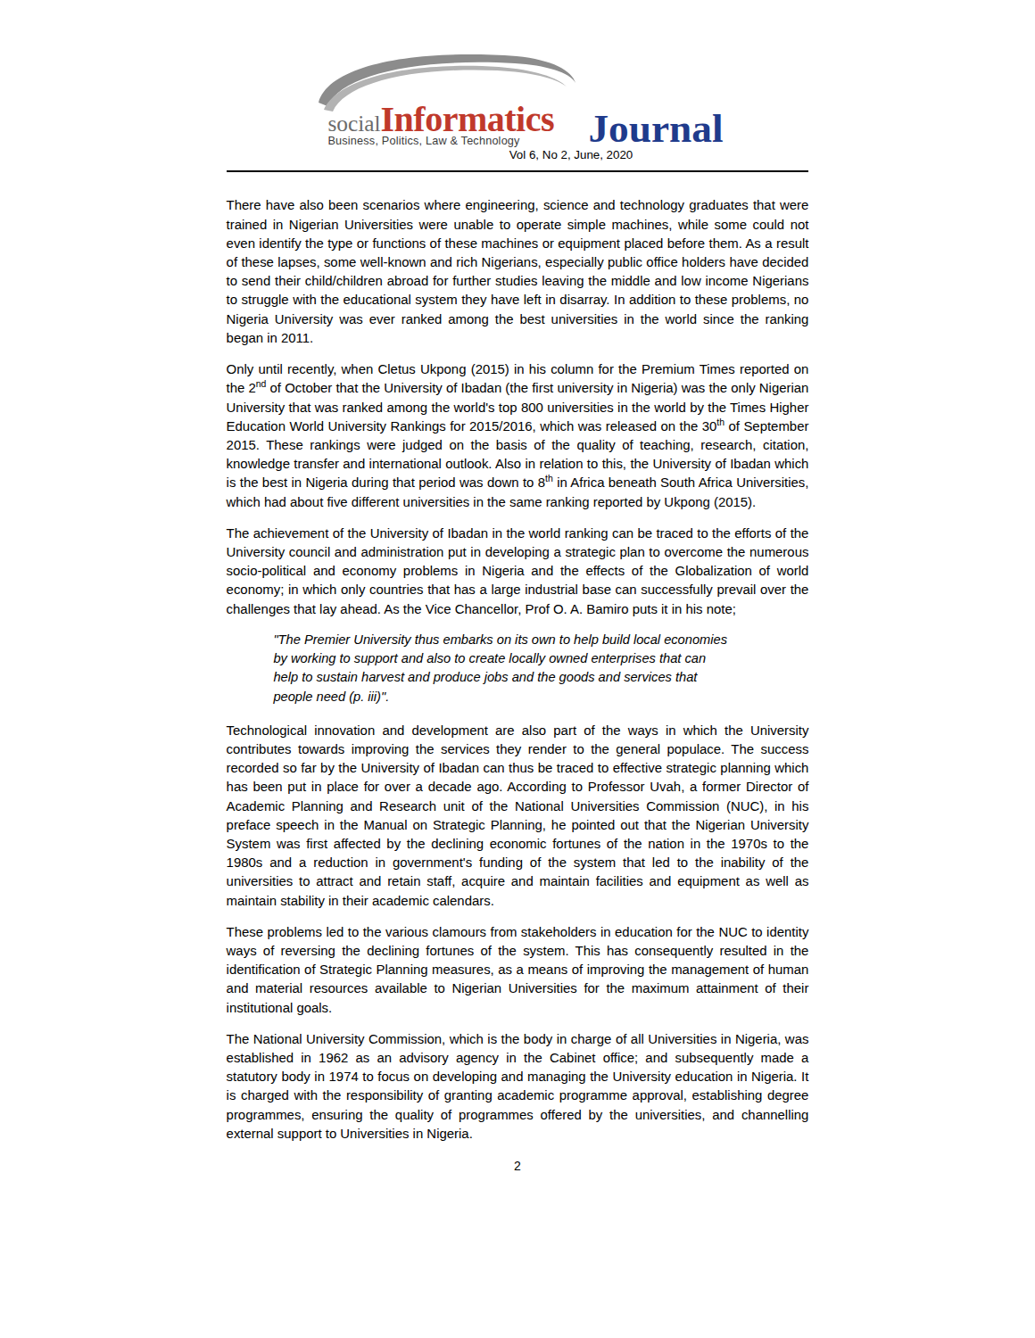social Informatics
Business, Politics, Law & Technology
Journal
Vol 6, No 2, June, 2020
There have also been scenarios where engineering, science and technology graduates that were trained in Nigerian Universities were unable to operate simple machines, while some could not even identify the type or functions of these machines or equipment placed before them. As a result of these lapses, some well-known and rich Nigerians, especially public office holders have decided to send their child/children abroad for further studies leaving the middle and low income Nigerians to struggle with the educational system they have left in disarray. In addition to these problems, no Nigeria University was ever ranked among the best universities in the world since the ranking began in 2011.
Only until recently, when Cletus Ukpong (2015) in his column for the Premium Times reported on the 2nd of October that the University of Ibadan (the first university in Nigeria) was the only Nigerian University that was ranked among the world's top 800 universities in the world by the Times Higher Education World University Rankings for 2015/2016, which was released on the 30th of September 2015. These rankings were judged on the basis of the quality of teaching, research, citation, knowledge transfer and international outlook. Also in relation to this, the University of Ibadan which is the best in Nigeria during that period was down to 8th in Africa beneath South Africa Universities, which had about five different universities in the same ranking reported by Ukpong (2015).
The achievement of the University of Ibadan in the world ranking can be traced to the efforts of the University council and administration put in developing a strategic plan to overcome the numerous socio-political and economy problems in Nigeria and the effects of the Globalization of world economy; in which only countries that has a large industrial base can successfully prevail over the challenges that lay ahead. As the Vice Chancellor, Prof O. A. Bamiro puts it in his note;
"The Premier University thus embarks on its own to help build local economies by working to support and also to create locally owned enterprises that can help to sustain harvest and produce jobs and the goods and services that people need (p. iii)".
Technological innovation and development are also part of the ways in which the University contributes towards improving the services they render to the general populace. The success recorded so far by the University of Ibadan can thus be traced to effective strategic planning which has been put in place for over a decade ago. According to Professor Uvah, a former Director of Academic Planning and Research unit of the National Universities Commission (NUC), in his preface speech in the Manual on Strategic Planning, he pointed out that the Nigerian University System was first affected by the declining economic fortunes of the nation in the 1970s to the 1980s and a reduction in government's funding of the system that led to the inability of the universities to attract and retain staff, acquire and maintain facilities and equipment as well as maintain stability in their academic calendars.
These problems led to the various clamours from stakeholders in education for the NUC to identity ways of reversing the declining fortunes of the system. This has consequently resulted in the identification of Strategic Planning measures, as a means of improving the management of human and material resources available to Nigerian Universities for the maximum attainment of their institutional goals.
The National University Commission, which is the body in charge of all Universities in Nigeria, was established in 1962 as an advisory agency in the Cabinet office; and subsequently made a statutory body in 1974 to focus on developing and managing the University education in Nigeria. It is charged with the responsibility of granting academic programme approval, establishing degree programmes, ensuring the quality of programmes offered by the universities, and channelling external support to Universities in Nigeria.
2